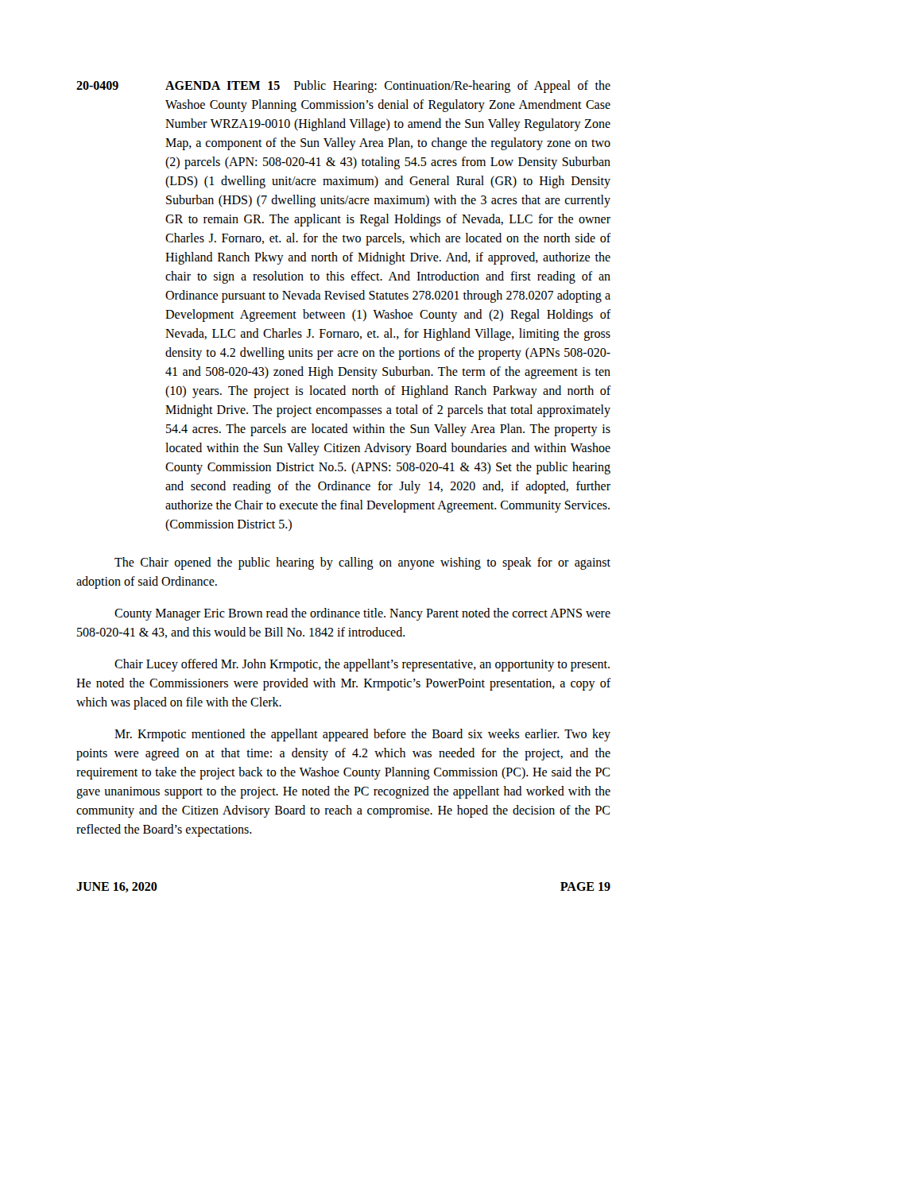20-0409
AGENDA ITEM 15 Public Hearing: Continuation/Re-hearing of Appeal of the Washoe County Planning Commission’s denial of Regulatory Zone Amendment Case Number WRZA19-0010 (Highland Village) to amend the Sun Valley Regulatory Zone Map, a component of the Sun Valley Area Plan, to change the regulatory zone on two (2) parcels (APN: 508-020-41 & 43) totaling 54.5 acres from Low Density Suburban (LDS) (1 dwelling unit/acre maximum) and General Rural (GR) to High Density Suburban (HDS) (7 dwelling units/acre maximum) with the 3 acres that are currently GR to remain GR. The applicant is Regal Holdings of Nevada, LLC for the owner Charles J. Fornaro, et. al. for the two parcels, which are located on the north side of Highland Ranch Pkwy and north of Midnight Drive. And, if approved, authorize the chair to sign a resolution to this effect. And Introduction and first reading of an Ordinance pursuant to Nevada Revised Statutes 278.0201 through 278.0207 adopting a Development Agreement between (1) Washoe County and (2) Regal Holdings of Nevada, LLC and Charles J. Fornaro, et. al., for Highland Village, limiting the gross density to 4.2 dwelling units per acre on the portions of the property (APNs 508-020-41 and 508-020-43) zoned High Density Suburban. The term of the agreement is ten (10) years. The project is located north of Highland Ranch Parkway and north of Midnight Drive. The project encompasses a total of 2 parcels that total approximately 54.4 acres. The parcels are located within the Sun Valley Area Plan. The property is located within the Sun Valley Citizen Advisory Board boundaries and within Washoe County Commission District No.5. (APNS: 508-020-41 & 43) Set the public hearing and second reading of the Ordinance for July 14, 2020 and, if adopted, further authorize the Chair to execute the final Development Agreement. Community Services. (Commission District 5.)
The Chair opened the public hearing by calling on anyone wishing to speak for or against adoption of said Ordinance.
County Manager Eric Brown read the ordinance title. Nancy Parent noted the correct APNS were 508-020-41 & 43, and this would be Bill No. 1842 if introduced.
Chair Lucey offered Mr. John Krmpotic, the appellant’s representative, an opportunity to present. He noted the Commissioners were provided with Mr. Krmpotic’s PowerPoint presentation, a copy of which was placed on file with the Clerk.
Mr. Krmpotic mentioned the appellant appeared before the Board six weeks earlier. Two key points were agreed on at that time: a density of 4.2 which was needed for the project, and the requirement to take the project back to the Washoe County Planning Commission (PC). He said the PC gave unanimous support to the project. He noted the PC recognized the appellant had worked with the community and the Citizen Advisory Board to reach a compromise. He hoped the decision of the PC reflected the Board’s expectations.
JUNE 16, 2020 PAGE 19